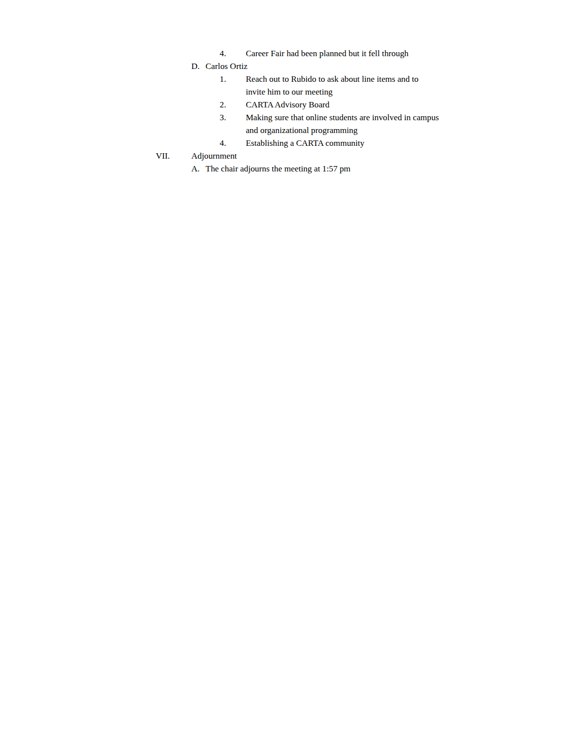4.
Career Fair had been planned but it fell through
D.
Carlos Ortiz
1.
Reach out to Rubido to ask about line items and to invite him to our meeting
2.
CARTA Advisory Board
3.
Making sure that online students are involved in campus and organizational programming
4.
Establishing a CARTA community
VII.
Adjournment
A.
The chair adjourns the meeting at 1:57 pm